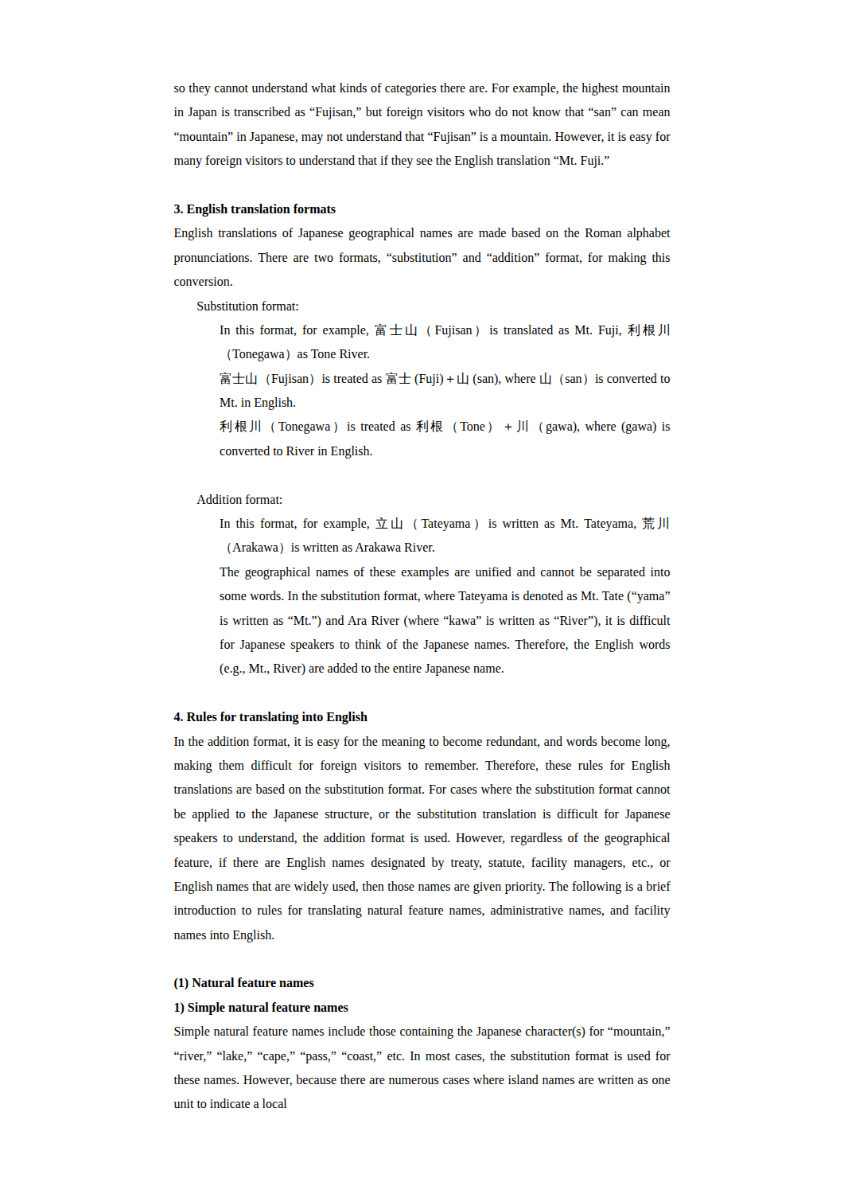so they cannot understand what kinds of categories there are. For example, the highest mountain in Japan is transcribed as “Fujisan,” but foreign visitors who do not know that “san” can mean “mountain” in Japanese, may not understand that “Fujisan” is a mountain. However, it is easy for many foreign visitors to understand that if they see the English translation “Mt. Fuji.”
3. English translation formats
English translations of Japanese geographical names are made based on the Roman alphabet pronunciations. There are two formats, “substitution” and “addition” format, for making this conversion.
Substitution format:
In this format, for example, 富士山（Fujisan）is translated as Mt. Fuji, 利根川（Tonegawa）as Tone River.
富士山（Fujisan）is treated as 富士 (Fuji)＋山 (san), where 山（san）is converted to Mt. in English.
利根川（Tonegawa）is treated as 利根（Tone）＋川（gawa), where (gawa) is converted to River in English.
Addition format:
In this format, for example, 立山（Tateyama）is written as Mt. Tateyama, 荒川（Arakawa）is written as Arakawa River.
The geographical names of these examples are unified and cannot be separated into some words. In the substitution format, where Tateyama is denoted as Mt. Tate (“yama” is written as “Mt.”) and Ara River (where “kawa” is written as “River”), it is difficult for Japanese speakers to think of the Japanese names. Therefore, the English words (e.g., Mt., River) are added to the entire Japanese name.
4. Rules for translating into English
In the addition format, it is easy for the meaning to become redundant, and words become long, making them difficult for foreign visitors to remember. Therefore, these rules for English translations are based on the substitution format. For cases where the substitution format cannot be applied to the Japanese structure, or the substitution translation is difficult for Japanese speakers to understand, the addition format is used. However, regardless of the geographical feature, if there are English names designated by treaty, statute, facility managers, etc., or English names that are widely used, then those names are given priority. The following is a brief introduction to rules for translating natural feature names, administrative names, and facility names into English.
(1) Natural feature names
1) Simple natural feature names
Simple natural feature names include those containing the Japanese character(s) for “mountain,” “river,” “lake,” “cape,” “pass,” “coast,” etc. In most cases, the substitution format is used for these names. However, because there are numerous cases where island names are written as one unit to indicate a local